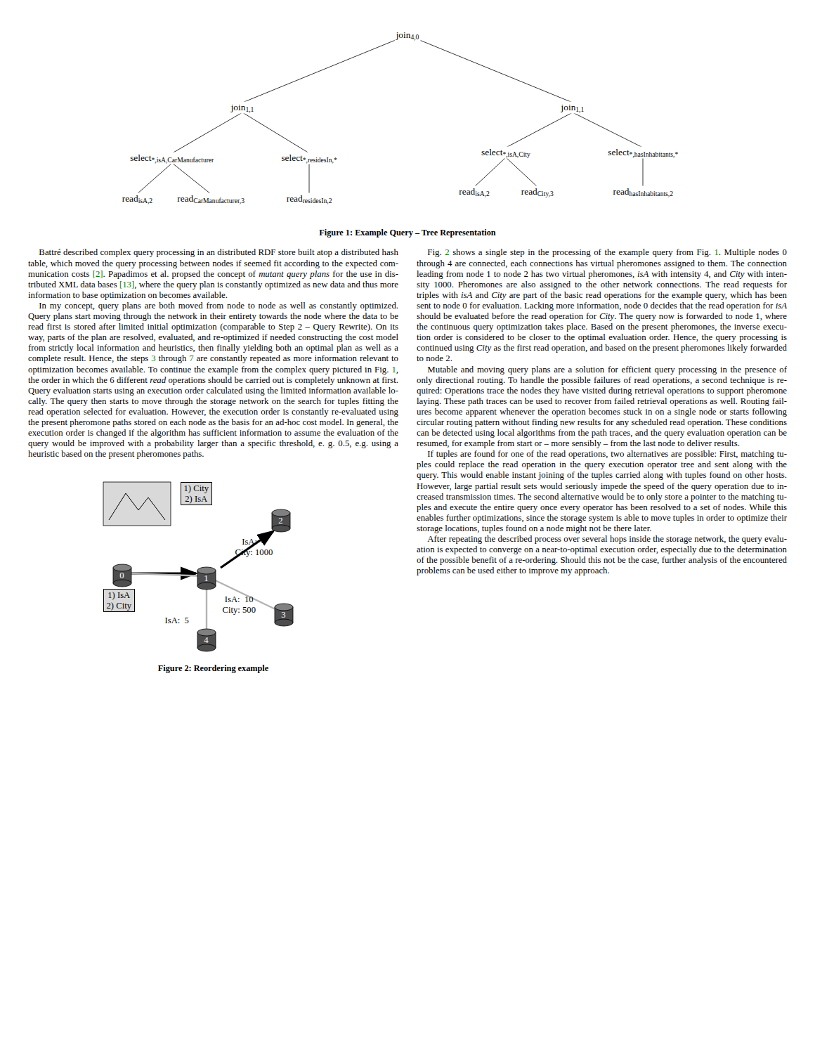join4,0
join1,1
join1,1
select*,isA,CarManufacturer
select*,residesIn,*
select*,isA,City
select*,hasInhabitants,*
readisA,2
readCarManufacturer,3
readresidesIn,2
readisA,2
readCity,3
readhasInhabitants,2
Figure 1: Example Query – Tree Representation
Battré described complex query processing in an distributed RDF store built atop a distributed hash table, which moved the query processing between nodes if seemed fit according to the expected communication costs [2]. Papadimos et al. propsed the concept of mutant query plans for the use in distributed XML data bases [13], where the query plan is constantly optimized as new data and thus more information to base optimization on becomes available.
In my concept, query plans are both moved from node to node as well as constantly optimized. Query plans start moving through the network in their entirety towards the node where the data to be read first is stored after limited initial optimization (comparable to Step 2 – Query Rewrite). On its way, parts of the plan are resolved, evaluated, and re-optimized if needed constructing the cost model from strictly local information and heuristics, then finally yielding both an optimal plan as well as a complete result. Hence, the steps 3 through 7 are constantly repeated as more information relevant to optimization becomes available. To continue the example from the complex query pictured in Fig. 1, the order in which the 6 different read operations should be carried out is completely unknown at first. Query evaluation starts using an execution order calculated using the limited information available locally. The query then starts to move through the storage network on the search for tuples fitting the read operation selected for evaluation. However, the execution order is constantly re-evaluated using the present pheromone paths stored on each node as the basis for an ad-hoc cost model. In general, the execution order is changed if the algorithm has sufficient information to assume the evaluation of the query would be improved with a probability larger than a specific threshold, e. g. 0.5, e.g. using a heuristic based on the present pheromones paths.
0
1
2
3
4
1) City
2) IsA
1) IsA
2) City
IsA: 4
City: 1000
IsA: 10
City: 500
IsA: 5
Figure 2: Reordering example
Fig. 2 shows a single step in the processing of the example query from Fig. 1. Multiple nodes 0 through 4 are connected, each connections has virtual pheromones assigned to them. The connection leading from node 1 to node 2 has two virtual pheromones, isA with intensity 4, and City with intensity 1000. Pheromones are also assigned to the other network connections. The read requests for triples with isA and City are part of the basic read operations for the example query, which has been sent to node 0 for evaluation. Lacking more information, node 0 decides that the read operation for isA should be evaluated before the read operation for City. The query now is forwarded to node 1, where the continuous query optimization takes place. Based on the present pheromones, the inverse execution order is considered to be closer to the optimal evaluation order. Hence, the query processing is continued using City as the first read operation, and based on the present pheromones likely forwarded to node 2.
Mutable and moving query plans are a solution for efficient query processing in the presence of only directional routing. To handle the possible failures of read operations, a second technique is required: Operations trace the nodes they have visited during retrieval operations to support pheromone laying. These path traces can be used to recover from failed retrieval operations as well. Routing failures become apparent whenever the operation becomes stuck in on a single node or starts following circular routing pattern without finding new results for any scheduled read operation. These conditions can be detected using local algorithms from the path traces, and the query evaluation operation can be resumed, for example from start or – more sensibly – from the last node to deliver results.
If tuples are found for one of the read operations, two alternatives are possible: First, matching tuples could replace the read operation in the query execution operator tree and sent along with the query. This would enable instant joining of the tuples carried along with tuples found on other hosts. However, large partial result sets would seriously impede the speed of the query operation due to increased transmission times. The second alternative would be to only store a pointer to the matching tuples and execute the entire query once every operator has been resolved to a set of nodes. While this enables further optimizations, since the storage system is able to move tuples in order to optimize their storage locations, tuples found on a node might not be there later.
After repeating the described process over several hops inside the storage network, the query evaluation is expected to converge on a near-to-optimal execution order, especially due to the determination of the possible benefit of a re-ordering. Should this not be the case, further analysis of the encountered problems can be used either to improve my approach.